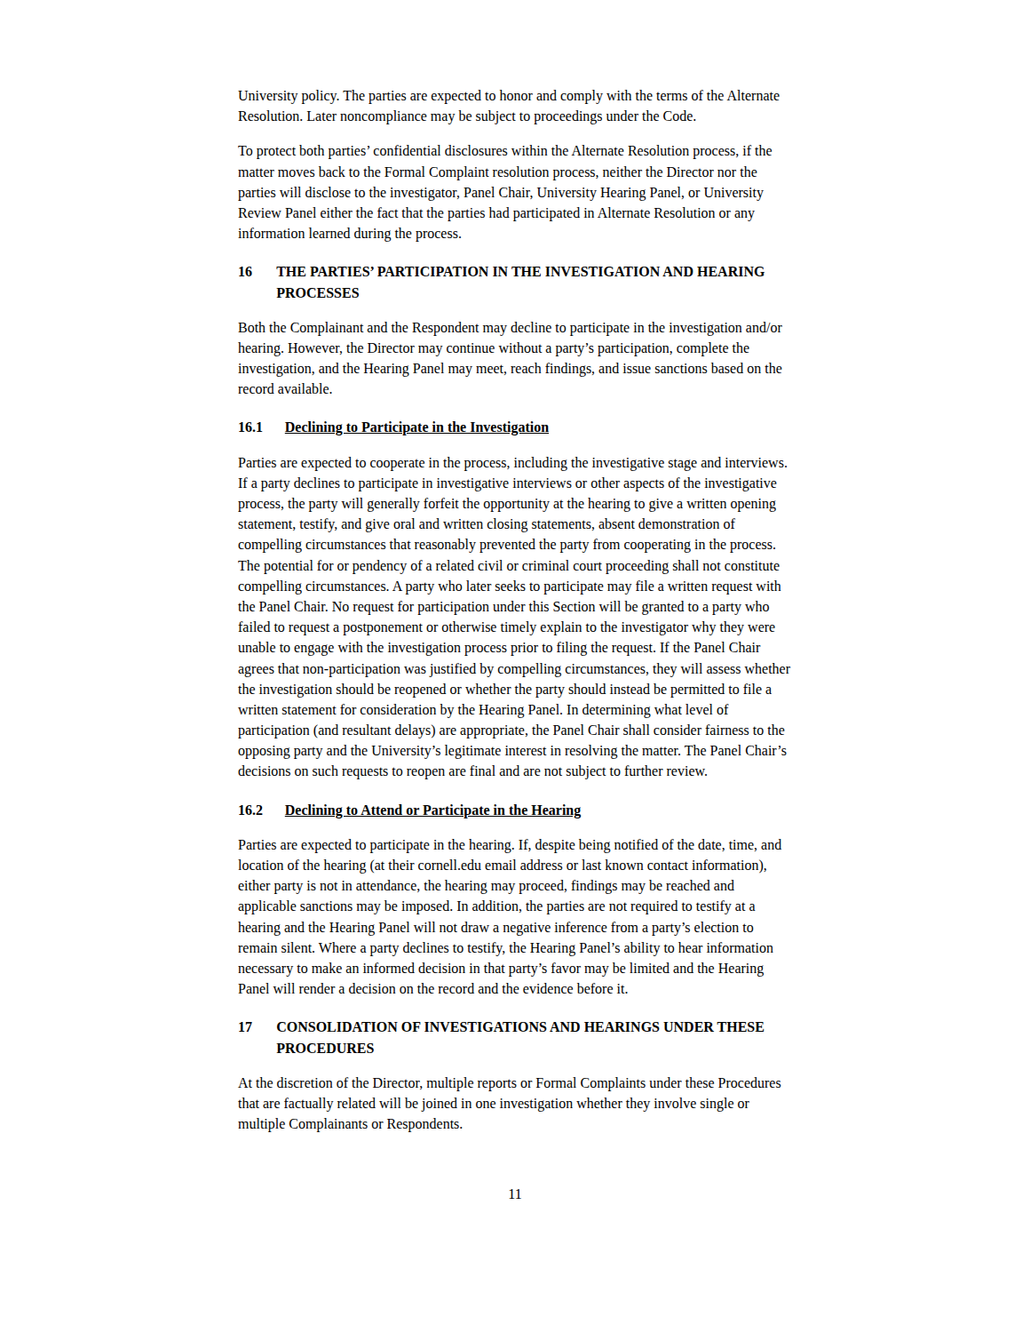University policy. The parties are expected to honor and comply with the terms of the Alternate Resolution. Later noncompliance may be subject to proceedings under the Code.
To protect both parties’ confidential disclosures within the Alternate Resolution process, if the matter moves back to the Formal Complaint resolution process, neither the Director nor the parties will disclose to the investigator, Panel Chair, University Hearing Panel, or University Review Panel either the fact that the parties had participated in Alternate Resolution or any information learned during the process.
16 The Parties’ Participation in the Investigation and Hearing Processes
Both the Complainant and the Respondent may decline to participate in the investigation and/or hearing. However, the Director may continue without a party’s participation, complete the investigation, and the Hearing Panel may meet, reach findings, and issue sanctions based on the record available.
16.1 Declining to Participate in the Investigation
Parties are expected to cooperate in the process, including the investigative stage and interviews. If a party declines to participate in investigative interviews or other aspects of the investigative process, the party will generally forfeit the opportunity at the hearing to give a written opening statement, testify, and give oral and written closing statements, absent demonstration of compelling circumstances that reasonably prevented the party from cooperating in the process. The potential for or pendency of a related civil or criminal court proceeding shall not constitute compelling circumstances. A party who later seeks to participate may file a written request with the Panel Chair. No request for participation under this Section will be granted to a party who failed to request a postponement or otherwise timely explain to the investigator why they were unable to engage with the investigation process prior to filing the request. If the Panel Chair agrees that non-participation was justified by compelling circumstances, they will assess whether the investigation should be reopened or whether the party should instead be permitted to file a written statement for consideration by the Hearing Panel. In determining what level of participation (and resultant delays) are appropriate, the Panel Chair shall consider fairness to the opposing party and the University’s legitimate interest in resolving the matter. The Panel Chair’s decisions on such requests to reopen are final and are not subject to further review.
16.2 Declining to Attend or Participate in the Hearing
Parties are expected to participate in the hearing. If, despite being notified of the date, time, and location of the hearing (at their cornell.edu email address or last known contact information), either party is not in attendance, the hearing may proceed, findings may be reached and applicable sanctions may be imposed. In addition, the parties are not required to testify at a hearing and the Hearing Panel will not draw a negative inference from a party’s election to remain silent. Where a party declines to testify, the Hearing Panel’s ability to hear information necessary to make an informed decision in that party’s favor may be limited and the Hearing Panel will render a decision on the record and the evidence before it.
17 Consolidation of Investigations and Hearings Under These Procedures
At the discretion of the Director, multiple reports or Formal Complaints under these Procedures that are factually related will be joined in one investigation whether they involve single or multiple Complainants or Respondents.
11